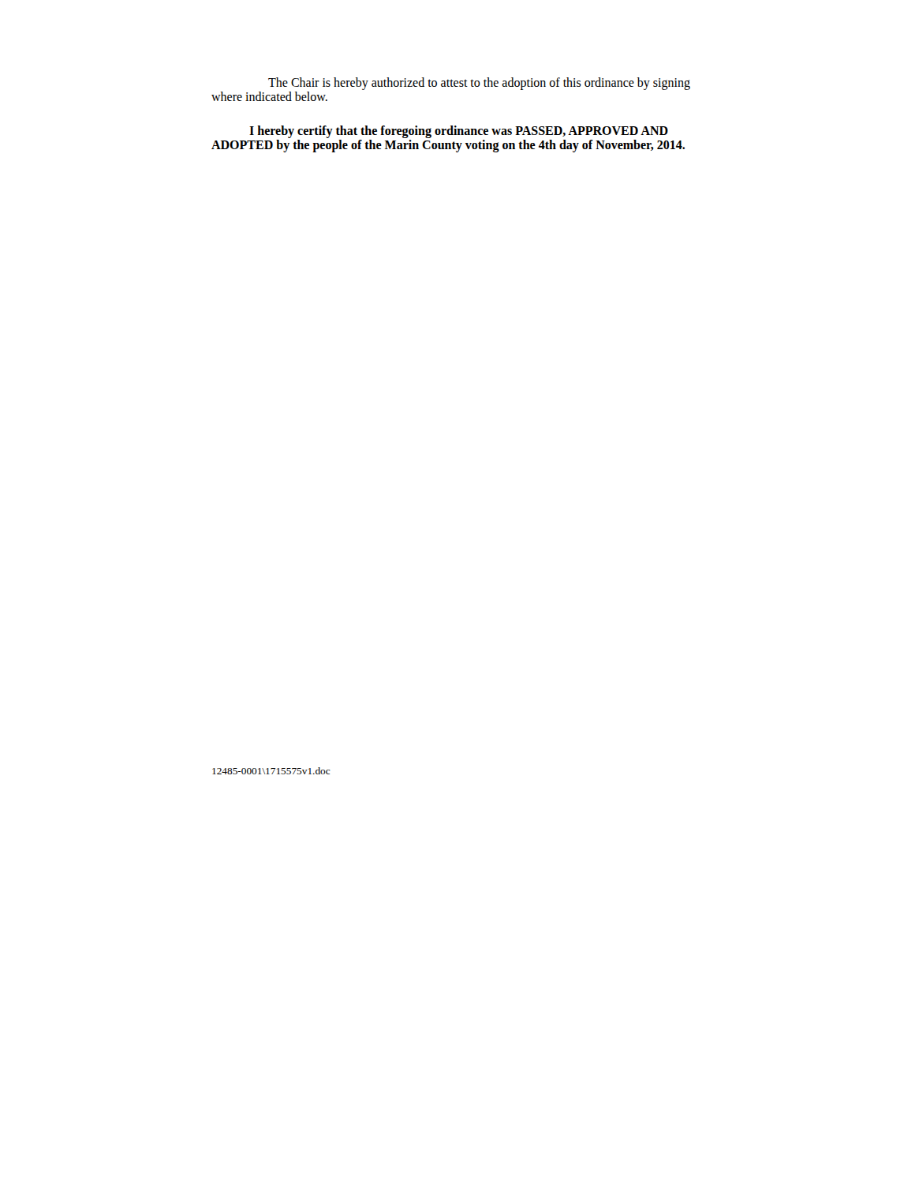The Chair is hereby authorized to attest to the adoption of this ordinance by signing where indicated below.
I hereby certify that the foregoing ordinance was PASSED, APPROVED AND ADOPTED by the people of the Marin County voting on the 4th day of November, 2014.
12485-0001\1715575v1.doc